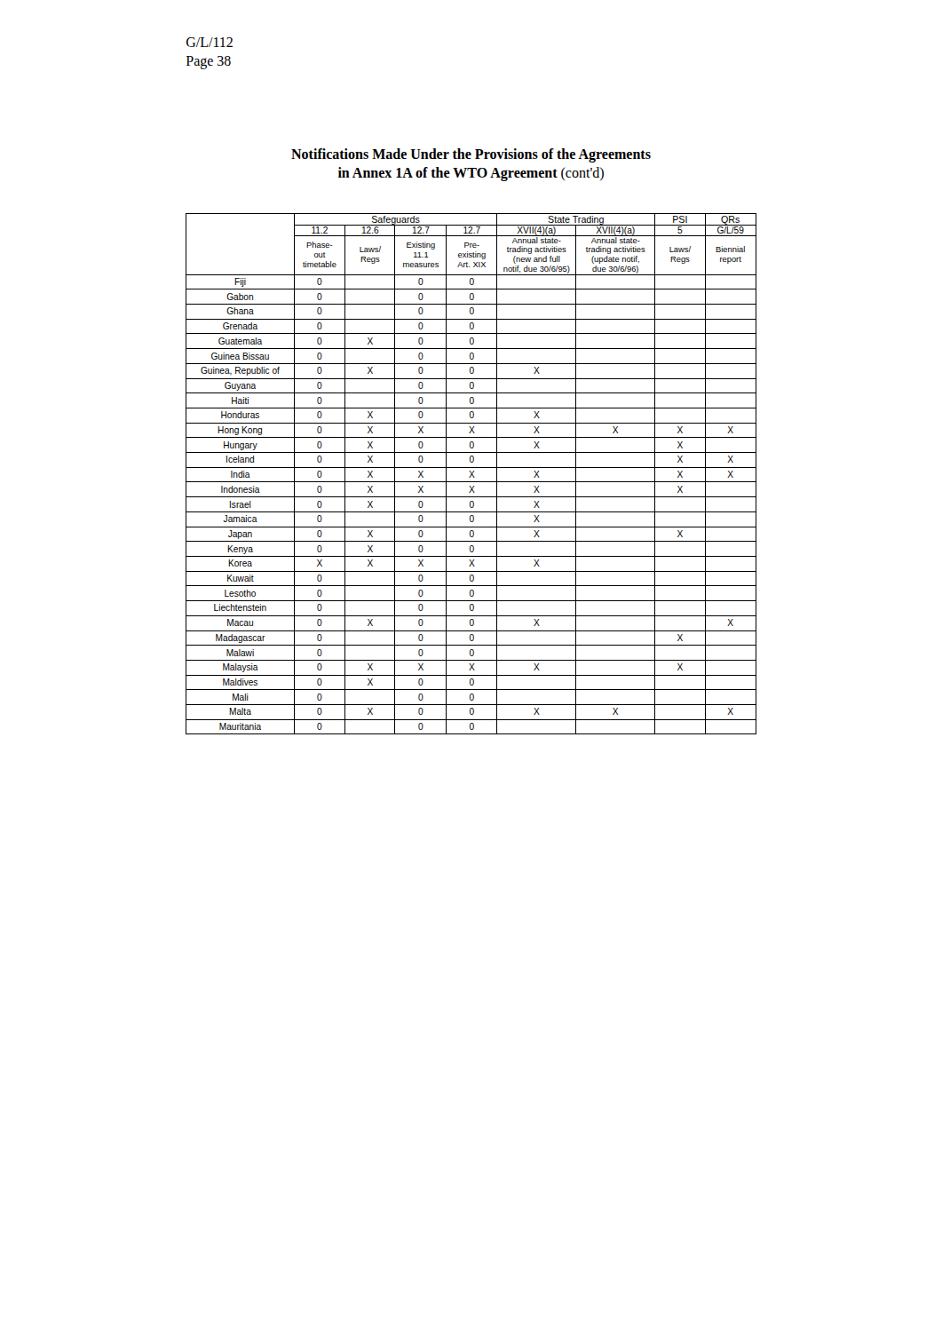G/L/112
Page 38
Notifications Made Under the Provisions of the Agreements
in Annex 1A of the WTO Agreement (cont'd)
| | Safeguards | State Trading | PSI | QRs |
| --- | --- | --- | --- | --- |
| 11.2 | 12.6 | 12.7 | 12.7 | XVII(4)(a) | XVII(4)(a) | 5 | G/L/59 |
| Phase- out timetable | Laws/ Regs | Existing 11.1 measures | Pre- existing Art. XIX | Annual state- trading activities (new and full notif, due 30/6/95) | Annual state- trading activities (update notif, due 30/6/96) | Laws/ Regs | Biennial report |
| Fiji | 0 | | 0 | 0 | | | | |
| Gabon | 0 | | 0 | 0 | | | | |
| Ghana | 0 | | 0 | 0 | | | | |
| Grenada | 0 | | 0 | 0 | | | | |
| Guatemala | 0 | X | 0 | 0 | | | | |
| Guinea Bissau | 0 | | 0 | 0 | | | | |
| Guinea, Republic of | 0 | X | 0 | 0 | X | | | |
| Guyana | 0 | | 0 | 0 | | | | |
| Haiti | 0 | | 0 | 0 | | | | |
| Honduras | 0 | X | 0 | 0 | X | | | |
| Hong Kong | 0 | X | X | X | X | X | X | X |
| Hungary | 0 | X | 0 | 0 | X | | X | |
| Iceland | 0 | X | 0 | 0 | | | X | X |
| India | 0 | X | X | X | X | | X | X |
| Indonesia | 0 | X | X | X | X | | X | |
| Israel | 0 | X | 0 | 0 | X | | | |
| Jamaica | 0 | | 0 | 0 | X | | | |
| Japan | 0 | X | 0 | 0 | X | | X | |
| Kenya | 0 | X | 0 | 0 | | | | |
| Korea | X | X | X | X | X | | | |
| Kuwait | 0 | | 0 | 0 | | | | |
| Lesotho | 0 | | 0 | 0 | | | | |
| Liechtenstein | 0 | | 0 | 0 | | | | |
| Macau | 0 | X | 0 | 0 | X | | | X |
| Madagascar | 0 | | 0 | 0 | | | X | |
| Malawi | 0 | | 0 | 0 | | | | |
| Malaysia | 0 | X | X | X | X | | X | |
| Maldives | 0 | X | 0 | 0 | | | | |
| Mali | 0 | | 0 | 0 | | | | |
| Malta | 0 | X | 0 | 0 | X | X | | X |
| Mauritania | 0 | | 0 | 0 | | | | |